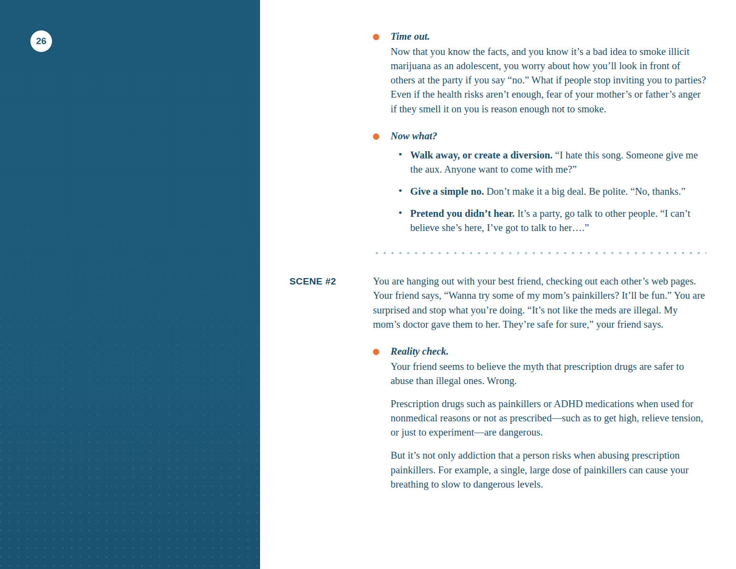26
Time out.
Now that you know the facts, and you know it’s a bad idea to smoke illicit marijuana as an adolescent, you worry about how you’ll look in front of others at the party if you say “no.” What if people stop inviting you to parties? Even if the health risks aren’t enough, fear of your mother’s or father’s anger if they smell it on you is reason enough not to smoke.
Now what?
Walk away, or create a diversion. “I hate this song. Someone give me the aux. Anyone want to come with me?”
Give a simple no. Don’t make it a big deal. Be polite. “No, thanks.”
Pretend you didn’t hear. It’s a party, go talk to other people. “I can’t believe she’s here, I’ve got to talk to her….”
SCENE #2
You are hanging out with your best friend, checking out each other’s web pages. Your friend says, “Wanna try some of my mom’s painkillers? It’ll be fun.” You are surprised and stop what you’re doing. “It’s not like the meds are illegal. My mom’s doctor gave them to her. They’re safe for sure,” your friend says.
Reality check.
Your friend seems to believe the myth that prescription drugs are safer to abuse than illegal ones. Wrong.
Prescription drugs such as painkillers or ADHD medications when used for nonmedical reasons or not as prescribed—such as to get high, relieve tension, or just to experiment—are dangerous.
But it’s not only addiction that a person risks when abusing prescription painkillers. For example, a single, large dose of painkillers can cause your breathing to slow to dangerous levels.